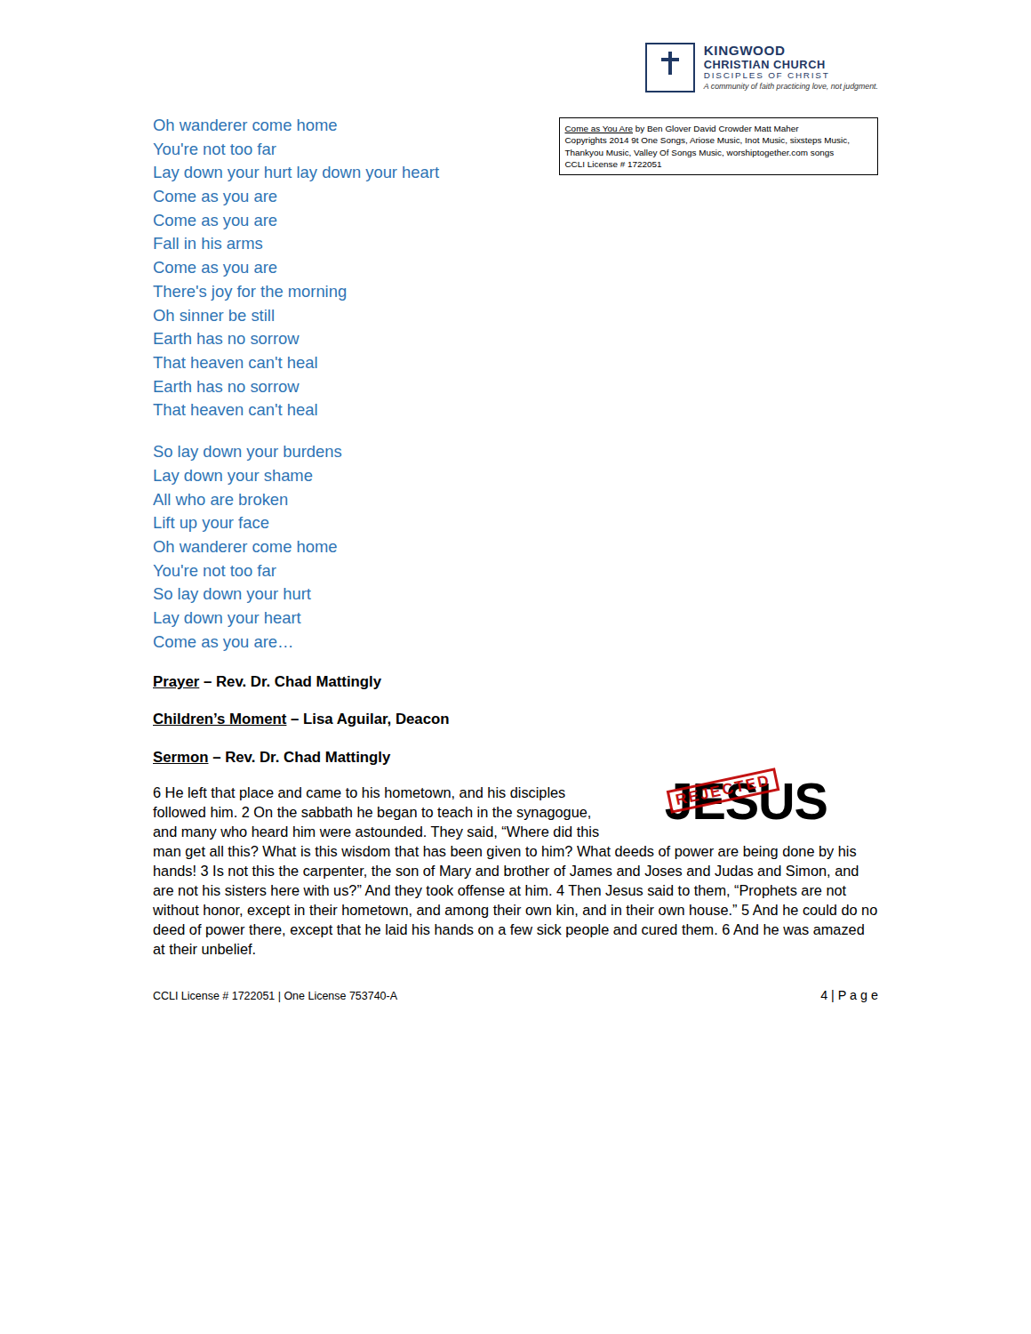KINGWOOD
CHRISTIAN CHURCH
DISCIPLES OF CHRIST
A community of faith practicing love, not judgment.
Come as You Are by Ben Glover David Crowder Matt Maher
Copyrights 2014 9t One Songs, Ariose Music, Inot Music, sixsteps Music, Thankyou Music, Valley Of Songs Music, worshiptogether.com songs
CCLI License # 1722051
Oh wanderer come home
You're not too far
Lay down your hurt lay down your heart
Come as you are
Come as you are
Fall in his arms
Come as you are
There's joy for the morning
Oh sinner be still
Earth has no sorrow
That heaven can't heal
Earth has no sorrow
That heaven can't heal
So lay down your burdens
Lay down your shame
All who are broken
Lift up your face
Oh wanderer come home
You're not too far
So lay down your hurt
Lay down your heart
Come as you are…
Prayer – Rev. Dr. Chad Mattingly
Children’s Moment – Lisa Aguilar, Deacon
Sermon – Rev. Dr. Chad Mattingly
JESUS REJECTED
6 He left that place and came to his hometown, and his disciples followed him. 2 On the sabbath he began to teach in the synagogue, and many who heard him were astounded. They said, “Where did this man get all this? What is this wisdom that has been given to him? What deeds of power are being done by his hands! 3 Is not this the carpenter, the son of Mary and brother of James and Joses and Judas and Simon, and are not his sisters here with us?” And they took offense at him. 4 Then Jesus said to them, “Prophets are not without honor, except in their hometown, and among their own kin, and in their own house.” 5 And he could do no deed of power there, except that he laid his hands on a few sick people and cured them. 6 And he was amazed at their unbelief.
CCLI License # 1722051 | One License 753740-A
4 | P a g e